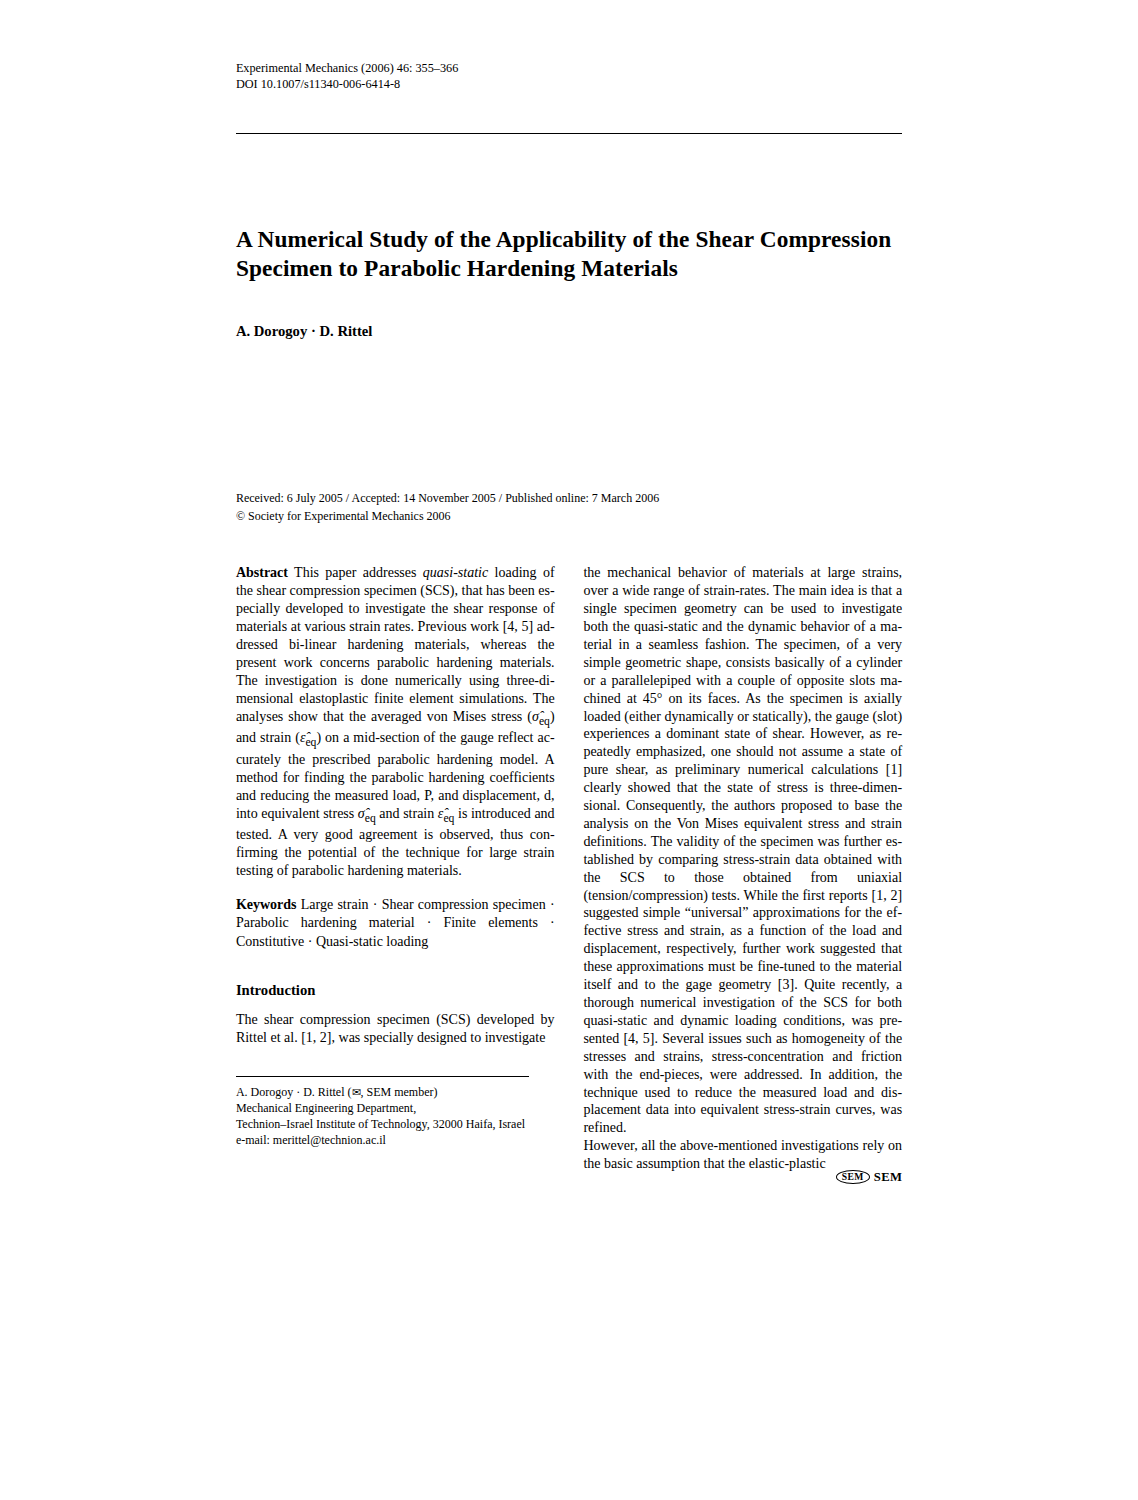Experimental Mechanics (2006) 46: 355–366
DOI 10.1007/s11340-006-6414-8
A Numerical Study of the Applicability of the Shear Compression Specimen to Parabolic Hardening Materials
A. Dorogoy · D. Rittel
Received: 6 July 2005 / Accepted: 14 November 2005 / Published online: 7 March 2006
© Society for Experimental Mechanics 2006
Abstract This paper addresses quasi-static loading of the shear compression specimen (SCS), that has been especially developed to investigate the shear response of materials at various strain rates. Previous work [4, 5] addressed bi-linear hardening materials, whereas the present work concerns parabolic hardening materials. The investigation is done numerically using three-dimensional elastoplastic finite element simulations. The analyses show that the averaged von Mises stress (σ̂eq) and strain (ε̂eq) on a mid-section of the gauge reflect accurately the prescribed parabolic hardening model. A method for finding the parabolic hardening coefficients and reducing the measured load, P, and displacement, d, into equivalent stress σ̂eq and strain ε̂eq is introduced and tested. A very good agreement is observed, thus confirming the potential of the technique for large strain testing of parabolic hardening materials.
Keywords Large strain · Shear compression specimen · Parabolic hardening material · Finite elements · Constitutive · Quasi-static loading
Introduction
The shear compression specimen (SCS) developed by Rittel et al. [1, 2], was specially designed to investigate
A. Dorogoy · D. Rittel (✉, SEM member)
Mechanical Engineering Department,
Technion–Israel Institute of Technology, 32000 Haifa, Israel
e-mail: merittel@technion.ac.il
the mechanical behavior of materials at large strains, over a wide range of strain-rates. The main idea is that a single specimen geometry can be used to investigate both the quasi-static and the dynamic behavior of a material in a seamless fashion. The specimen, of a very simple geometric shape, consists basically of a cylinder or a parallelepiped with a couple of opposite slots machined at 45° on its faces. As the specimen is axially loaded (either dynamically or statically), the gauge (slot) experiences a dominant state of shear. However, as repeatedly emphasized, one should not assume a state of pure shear, as preliminary numerical calculations [1] clearly showed that the state of stress is three-dimensional. Consequently, the authors proposed to base the analysis on the Von Mises equivalent stress and strain definitions. The validity of the specimen was further established by comparing stress-strain data obtained with the SCS to those obtained from uniaxial (tension/compression) tests. While the first reports [1, 2] suggested simple “universal” approximations for the effective stress and strain, as a function of the load and displacement, respectively, further work suggested that these approximations must be fine-tuned to the material itself and to the gage geometry [3]. Quite recently, a thorough numerical investigation of the SCS for both quasi-static and dynamic loading conditions, was presented [4, 5]. Several issues such as homogeneity of the stresses and strains, stress-concentration and friction with the end-pieces, were addressed. In addition, the technique used to reduce the measured load and displacement data into equivalent stress-strain curves, was refined.
However, all the above-mentioned investigations rely on the basic assumption that the elastic-plastic
SEM SEM